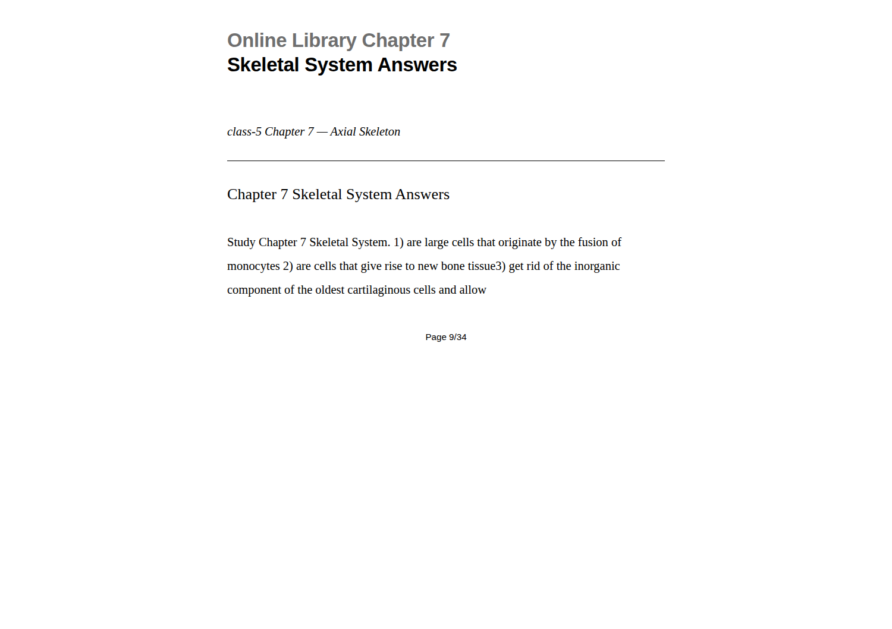Online Library Chapter 7 Skeletal System Answers
class-5 Chapter 7 — Axial Skeleton
Chapter 7 Skeletal System Answers
Study Chapter 7 Skeletal System. 1) are large cells that originate by the fusion of monocytes 2) are cells that give rise to new bone tissue3) get rid of the inorganic component of the oldest cartilaginous cells and allow
Page 9/34